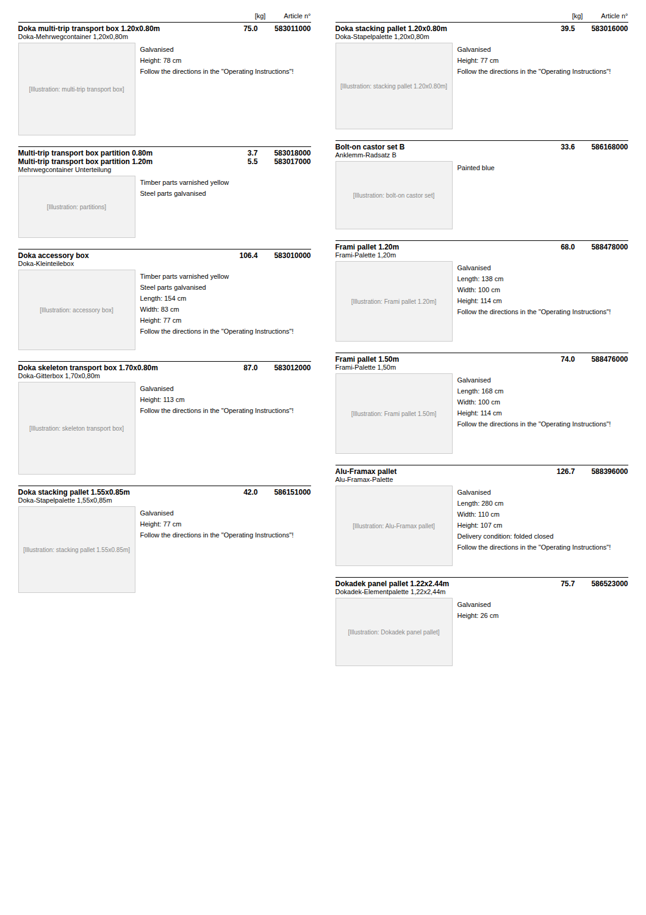[kg] Article n°
[kg] Article n°
Doka multi-trip transport box 1.20x0.80m
75.0583011000
Doka-Mehrwegcontainer 1,20x0,80m
[Illustration: multi-trip transport box]
Galvanised
Height: 78 cm
Follow the directions in the "Operating Instructions"!
Multi-trip transport box partition 0.80m
3.7583018000
Multi-trip transport box partition 1.20m
5.5583017000
Mehrwegcontainer Unterteilung
[Illustration: partitions]
Timber parts varnished yellow
Steel parts galvanised
Doka accessory box
106.4583010000
Doka-Kleinteilebox
[Illustration: accessory box]
Timber parts varnished yellow
Steel parts galvanised
Length: 154 cm
Width: 83 cm
Height: 77 cm
Follow the directions in the "Operating Instructions"!
Doka skeleton transport box 1.70x0.80m
87.0583012000
Doka-Gitterbox 1,70x0,80m
[Illustration: skeleton transport box]
Galvanised
Height: 113 cm
Follow the directions in the "Operating Instructions"!
Doka stacking pallet 1.55x0.85m
42.0586151000
Doka-Stapelpalette 1,55x0,85m
[Illustration: stacking pallet 1.55x0.85m]
Galvanised
Height: 77 cm
Follow the directions in the "Operating Instructions"!
Doka stacking pallet 1.20x0.80m
39.5583016000
Doka-Stapelpalette 1,20x0,80m
[Illustration: stacking pallet 1.20x0.80m]
Galvanised
Height: 77 cm
Follow the directions in the "Operating Instructions"!
Bolt-on castor set B
33.6586168000
Anklemm-Radsatz B
[Illustration: bolt-on castor set]
Painted blue
Frami pallet 1.20m
68.0588478000
Frami-Palette 1,20m
[Illustration: Frami pallet 1.20m]
Galvanised
Length: 138 cm
Width: 100 cm
Height: 114 cm
Follow the directions in the "Operating Instructions"!
Frami pallet 1.50m
74.0588476000
Frami-Palette 1,50m
[Illustration: Frami pallet 1.50m]
Galvanised
Length: 168 cm
Width: 100 cm
Height: 114 cm
Follow the directions in the "Operating Instructions"!
Alu-Framax pallet
126.7588396000
Alu-Framax-Palette
[Illustration: Alu-Framax pallet]
Galvanised
Length: 280 cm
Width: 110 cm
Height: 107 cm
Delivery condition: folded closed
Follow the directions in the "Operating Instructions"!
Dokadek panel pallet 1.22x2.44m
75.7586523000
Dokadek-Elementpalette 1,22x2,44m
[Illustration: Dokadek panel pallet]
Galvanised
Height: 26 cm